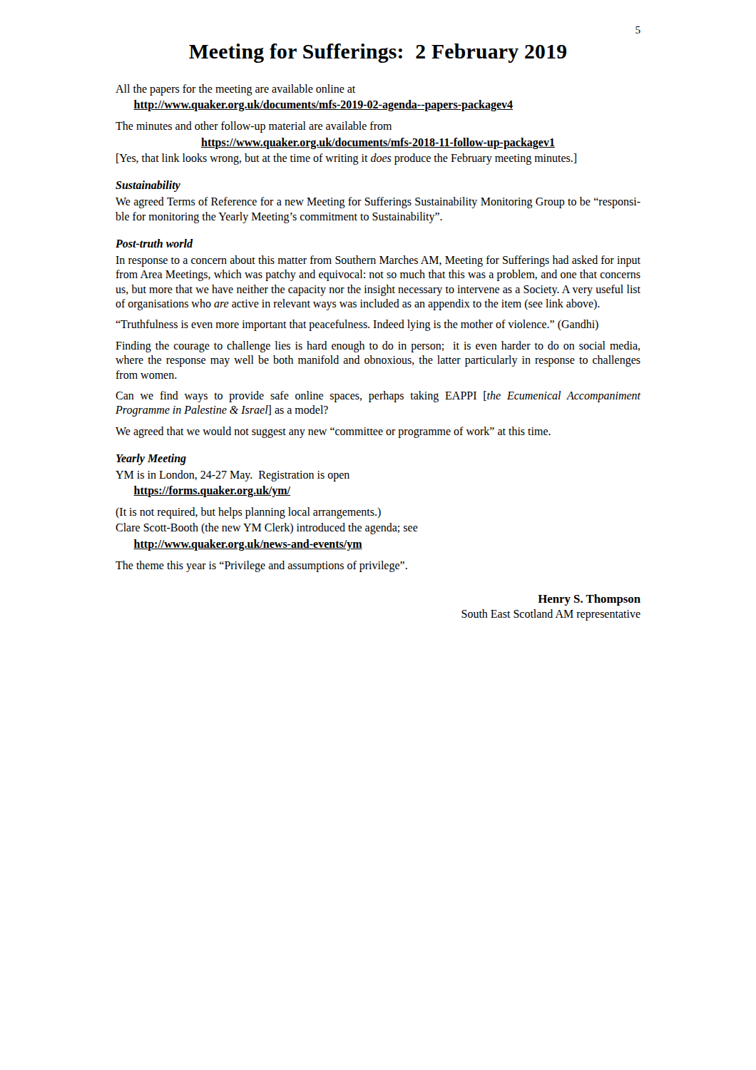5
Meeting for Sufferings: 2 February 2019
All the papers for the meeting are available online at
http://www.quaker.org.uk/documents/mfs-2019-02-agenda--papers-packagev4
The minutes and other follow-up material are available from
https://www.quaker.org.uk/documents/mfs-2018-11-follow-up-packagev1
[Yes, that link looks wrong, but at the time of writing it does produce the February meeting minutes.]
Sustainability
We agreed Terms of Reference for a new Meeting for Sufferings Sustainability Monitoring Group to be “responsible for monitoring the Yearly Meeting’s commitment to Sustainability”.
Post-truth world
In response to a concern about this matter from Southern Marches AM, Meeting for Sufferings had asked for input from Area Meetings, which was patchy and equivocal: not so much that this was a problem, and one that concerns us, but more that we have neither the capacity nor the insight necessary to intervene as a Society. A very useful list of organisations who are active in relevant ways was included as an appendix to the item (see link above).
“Truthfulness is even more important that peacefulness. Indeed lying is the mother of violence.” (Gandhi)
Finding the courage to challenge lies is hard enough to do in person; it is even harder to do on social media, where the response may well be both manifold and obnoxious, the latter particularly in response to challenges from women.
Can we find ways to provide safe online spaces, perhaps taking EAPPI [the Ecumenical Accompaniment Programme in Palestine & Israel] as a model?
We agreed that we would not suggest any new “committee or programme of work” at this time.
Yearly Meeting
YM is in London, 24-27 May. Registration is open
https://forms.quaker.org.uk/ym/
(It is not required, but helps planning local arrangements.)
Clare Scott-Booth (the new YM Clerk) introduced the agenda; see
http://www.quaker.org.uk/news-and-events/ym
The theme this year is “Privilege and assumptions of privilege”.
Henry S. Thompson
South East Scotland AM representative